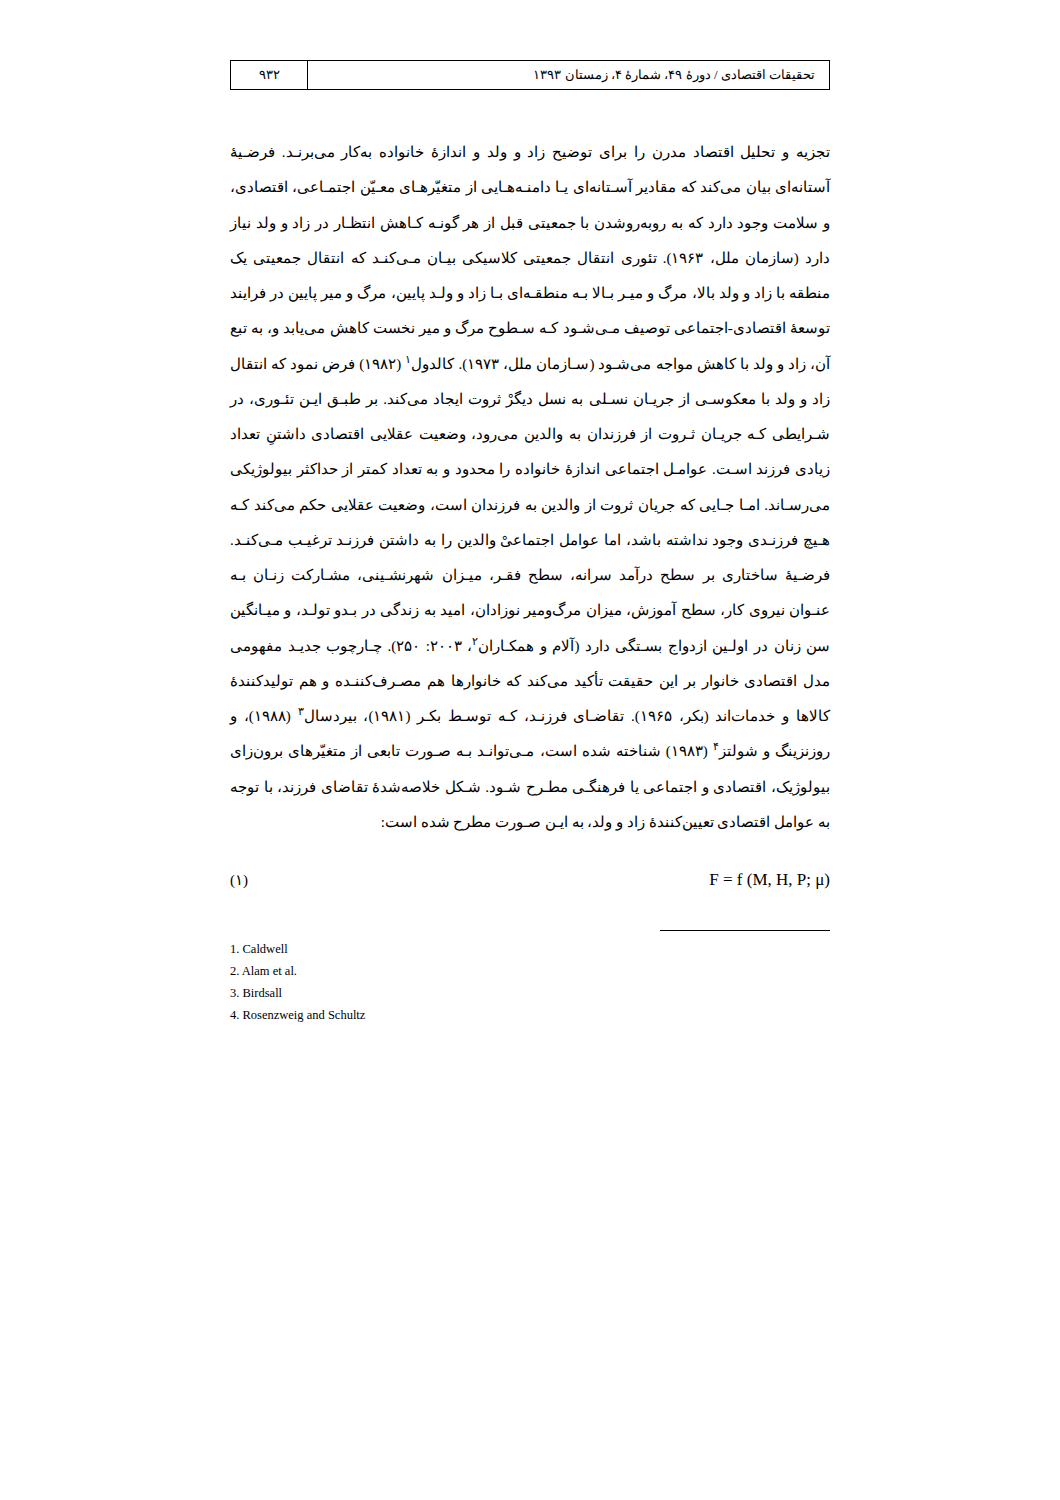تحقیقات اقتصادی / دورهٔ ۴۹، شمارهٔ ۴، زمستان ۱۳۹۳
۹۳۲
تجزیه و تحلیل اقتصاد مدرن را برای توضیح زاد و ولد و اندازهٔ خانواده به‌کار می‌برنـد. فرضـیهٔ آستانه‌ای بیان می‌کند که مقادیر آسـتانه‌ای یـا دامنـه‌هـایی از متغیّرهـای معـیّن اجتمـاعی، اقتصادی، و سلامت وجود دارد که به روبه‌روشدن با جمعیتی قبل از هر گونـه کـاهش انتظـار در زاد و ولد نیاز دارد (سازمان ملل، ۱۹۶۳). تئوری انتقال جمعیتی کلاسیکی بیـان مـی‌کنـد که انتقال جمعیتی یک منطقه با زاد و ولد بالا، مرگ و میـر بـالا بـه منطقـه‌ای بـا زاد و ولـد پایین، مرگ و میر پایین در فرایند توسعهٔ اقتصادی-اجتماعی توصیف مـی‌شـود کـه سـطوح مرگ و میر نخست کاهش می‌یابد و، به تبع آن، زاد و ولد با کاهش مواجه می‌شـود (سـازمان ملل، ۱۹۷۳). کالدول۱ (۱۹۸۲) فرض نمود که انتقال زاد و ولد با معکوسـی از جریـان نسـلی به نسل دیگرْ ثروت ایجاد می‌کند. بر طبـق ایـن تئـوری، در شـرایطی کـه جریـان ثـروت از فرزندان به والدین می‌رود، وضعیت عقلایی اقتصادی داشتنِ تعداد زیادی فرزند اسـت. عوامـل اجتماعی اندازهٔ خانواده را محدود و به تعداد کمتر از حداکثر بیولوژیکی می‌رسـاند. امـا جـایی که جریان ثروت از والدین به فرزندان است، وضعیت عقلایی حکم می‌کند کـه هـیچ فرزنـدی وجود نداشته باشد، اما عوامل اجتماعیْ والدین را به داشتن فرزنـد ترغیـب مـی‌کنـد. فرضـیهٔ ساختاری بر سطح درآمد سرانه، سطح فقـر، میـزان شهرنشـینی، مشـارکت زنـان بـه عنـوان نیروی کار، سطح آموزش، میزان مرگ‌ومیر نوزادان، امید به زندگی در بـدو تولـد، و میـانگین سن زنان در اولـین ازدواج بسـتگی دارد (آلام و همکـاران۲، ۲۰۰۳: ۲۵۰). چـارچوب جدیـد مفهومی مدل اقتصادی خانوار بر این حقیقت تأکید می‌کند که خانوارها هم مصـرف‌کننـده و هم تولیدکنندهٔ کالاها و خدمات‌اند (بکر، ۱۹۶۵). تقاضـای فرزنـد، کـه توسـط بکـر (۱۹۸۱)، بیردسال۳ (۱۹۸۸)، و روزنزینگ و شولتز۴ (۱۹۸۳) شناخته شده است، مـی‌توانـد بـه صـورت تابعی از متغیّرهای برون‌زای بیولوژیک، اقتصادی و اجتماعی یا فرهنگـی مطـرح شـود. شـکل خلاصه‌شدهٔ تقاضای فرزند، با توجه به عوامل اقتصادی تعیین‌کنندهٔ زاد و ولد، به ایـن صـورت مطرح شده است:
F = f (M, H, P; μ) (۱)
1. Caldwell
2. Alam et al.
3. Birdsall
4. Rosenzweig and Schultz